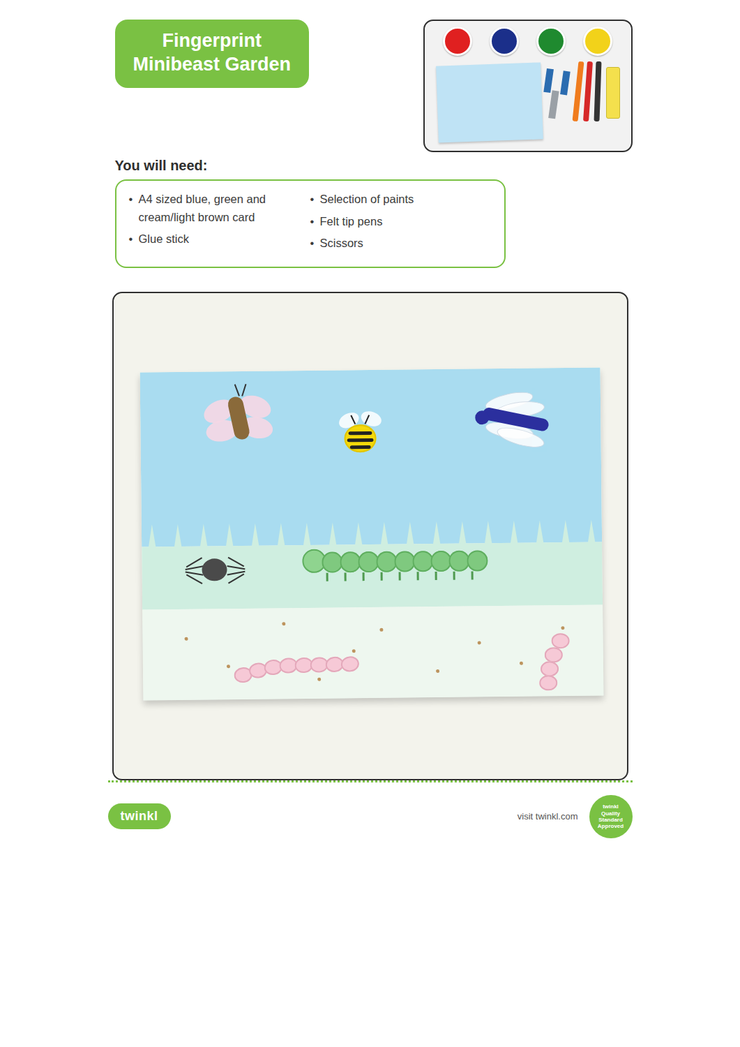Fingerprint
Minibeast Garden
You will need:
A4 sized blue, green and cream/light brown card
Glue stick
Selection of paints
Felt tip pens
Scissors
twinkl
visit twinkl.com
twinkl
Quality Standard
Approved